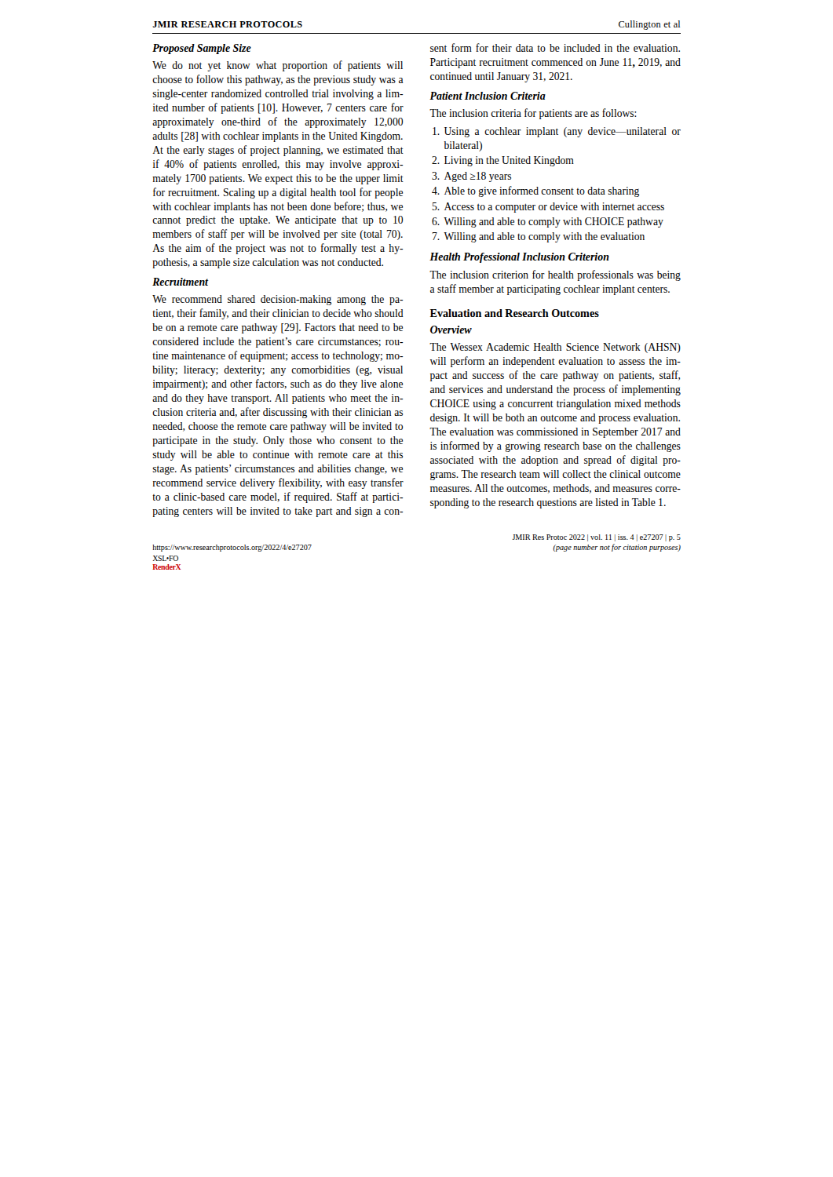JMIR RESEARCH PROTOCOLS Cullington et al
Proposed Sample Size
We do not yet know what proportion of patients will choose to follow this pathway, as the previous study was a single-center randomized controlled trial involving a limited number of patients [10]. However, 7 centers care for approximately one-third of the approximately 12,000 adults [28] with cochlear implants in the United Kingdom. At the early stages of project planning, we estimated that if 40% of patients enrolled, this may involve approximately 1700 patients. We expect this to be the upper limit for recruitment. Scaling up a digital health tool for people with cochlear implants has not been done before; thus, we cannot predict the uptake. We anticipate that up to 10 members of staff per will be involved per site (total 70). As the aim of the project was not to formally test a hypothesis, a sample size calculation was not conducted.
Recruitment
We recommend shared decision-making among the patient, their family, and their clinician to decide who should be on a remote care pathway [29]. Factors that need to be considered include the patient’s care circumstances; routine maintenance of equipment; access to technology; mobility; literacy; dexterity; any comorbidities (eg, visual impairment); and other factors, such as do they live alone and do they have transport. All patients who meet the inclusion criteria and, after discussing with their clinician as needed, choose the remote care pathway will be invited to participate in the study. Only those who consent to the study will be able to continue with remote care at this stage. As patients’ circumstances and abilities change, we recommend service delivery flexibility, with easy transfer to a clinic-based care model, if required. Staff at participating centers will be invited to take part and sign a consent form for their data to be included in the evaluation. Participant recruitment commenced on June 11, 2019, and continued until January 31, 2021.
Patient Inclusion Criteria
The inclusion criteria for patients are as follows:
Using a cochlear implant (any device—unilateral or bilateral)
Living in the United Kingdom
Aged ≥18 years
Able to give informed consent to data sharing
Access to a computer or device with internet access
Willing and able to comply with CHOICE pathway
Willing and able to comply with the evaluation
Health Professional Inclusion Criterion
The inclusion criterion for health professionals was being a staff member at participating cochlear implant centers.
Evaluation and Research Outcomes
Overview
The Wessex Academic Health Science Network (AHSN) will perform an independent evaluation to assess the impact and success of the care pathway on patients, staff, and services and understand the process of implementing CHOICE using a concurrent triangulation mixed methods design. It will be both an outcome and process evaluation. The evaluation was commissioned in September 2017 and is informed by a growing research base on the challenges associated with the adoption and spread of digital programs. The research team will collect the clinical outcome measures. All the outcomes, methods, and measures corresponding to the research questions are listed in Table 1.
https://www.researchprotocols.org/2022/4/e27207
JMIR Res Protoc 2022 | vol. 11 | iss. 4 | e27207 | p. 5 (page number not for citation purposes)
XSL•FO
RenderX